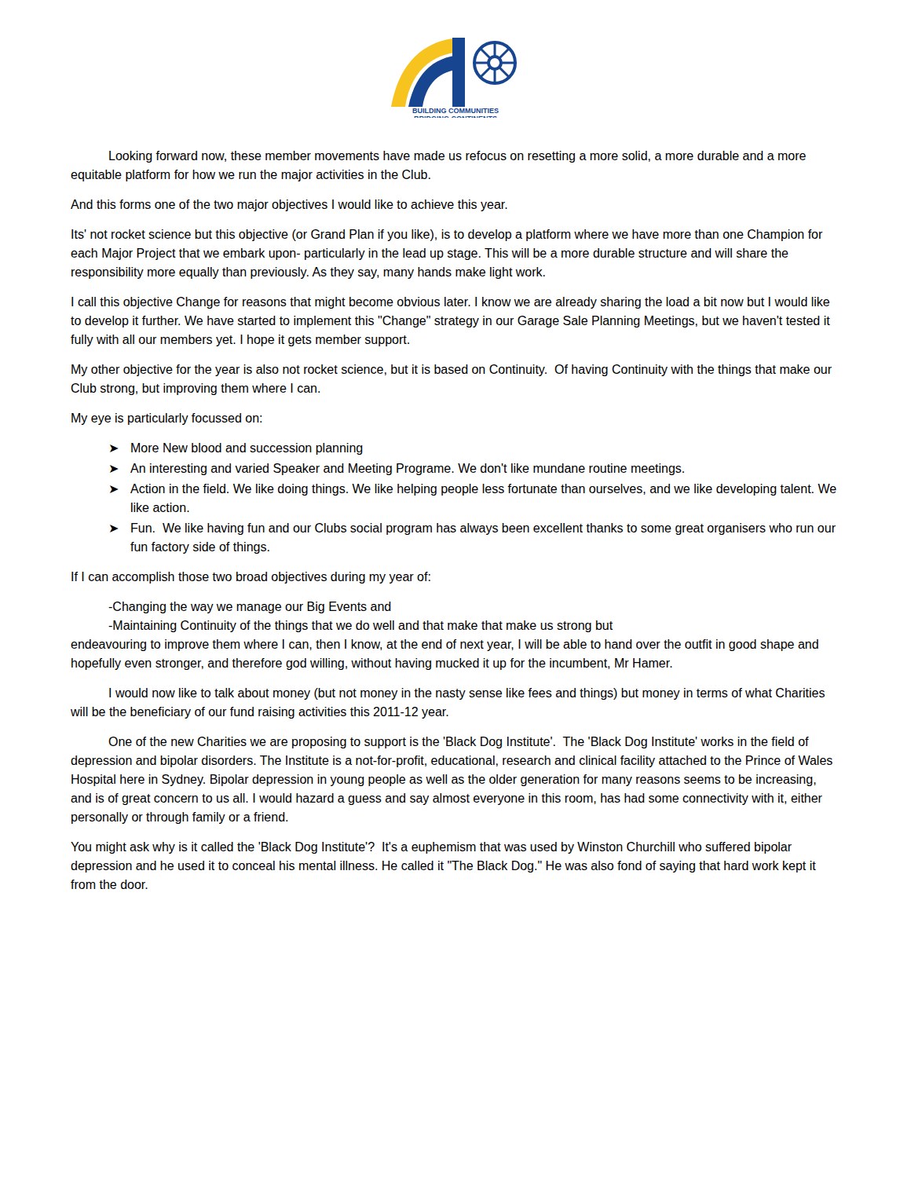BUILDING COMMUNITIES BRIDGING CONTINENTS
Looking forward now, these member movements have made us refocus on resetting a more solid, a more durable and a more equitable platform for how we run the major activities in the Club.
And this forms one of the two major objectives I would like to achieve this year.
Its' not rocket science but this objective (or Grand Plan if you like), is to develop a platform where we have more than one Champion for each Major Project that we embark upon- particularly in the lead up stage. This will be a more durable structure and will share the responsibility more equally than previously. As they say, many hands make light work.
I call this objective Change for reasons that might become obvious later. I know we are already sharing the load a bit now but I would like to develop it further. We have started to implement this "Change" strategy in our Garage Sale Planning Meetings, but we haven't tested it fully with all our members yet. I hope it gets member support.
My other objective for the year is also not rocket science, but it is based on Continuity. Of having Continuity with the things that make our Club strong, but improving them where I can.
My eye is particularly focussed on:
More New blood and succession planning
An interesting and varied Speaker and Meeting Programe. We don't like mundane routine meetings.
Action in the field. We like doing things. We like helping people less fortunate than ourselves, and we like developing talent. We like action.
Fun. We like having fun and our Clubs social program has always been excellent thanks to some great organisers who run our fun factory side of things.
If I can accomplish those two broad objectives during my year of:
-Changing the way we manage our Big Events and
-Maintaining Continuity of the things that we do well and that make that make us strong but
endeavouring to improve them where I can, then I know, at the end of next year, I will be able to hand over the outfit in good shape and hopefully even stronger, and therefore god willing, without having mucked it up for the incumbent, Mr Hamer.
I would now like to talk about money (but not money in the nasty sense like fees and things) but money in terms of what Charities will be the beneficiary of our fund raising activities this 2011-12 year.
One of the new Charities we are proposing to support is the 'Black Dog Institute'. The 'Black Dog Institute' works in the field of depression and bipolar disorders. The Institute is a not-for-profit, educational, research and clinical facility attached to the Prince of Wales Hospital here in Sydney. Bipolar depression in young people as well as the older generation for many reasons seems to be increasing, and is of great concern to us all. I would hazard a guess and say almost everyone in this room, has had some connectivity with it, either personally or through family or a friend.
You might ask why is it called the 'Black Dog Institute'? It's a euphemism that was used by Winston Churchill who suffered bipolar depression and he used it to conceal his mental illness. He called it "The Black Dog." He was also fond of saying that hard work kept it from the door.